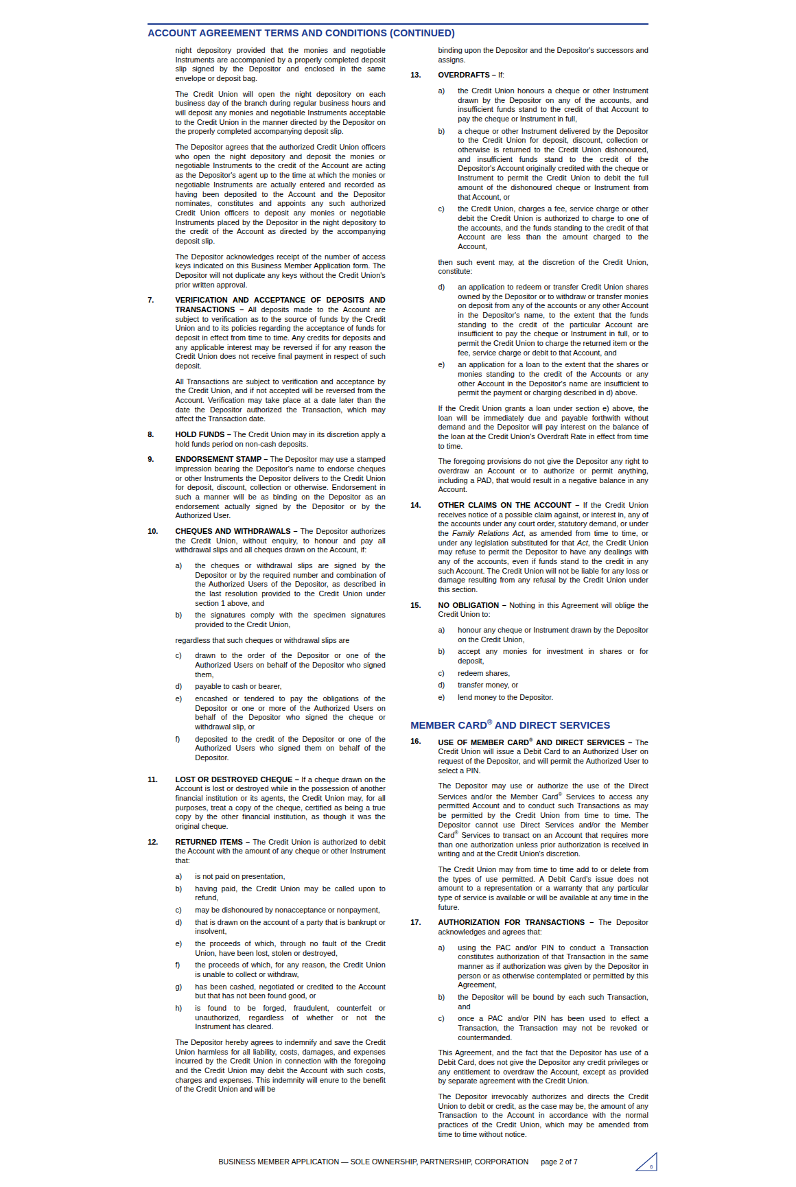ACCOUNT AGREEMENT TERMS AND CONDITIONS (CONTINUED)
night depository provided that the monies and negotiable Instruments are accompanied by a properly completed deposit slip signed by the Depositor and enclosed in the same envelope or deposit bag.
The Credit Union will open the night depository on each business day of the branch during regular business hours and will deposit any monies and negotiable Instruments acceptable to the Credit Union in the manner directed by the Depositor on the properly completed accompanying deposit slip.
The Depositor agrees that the authorized Credit Union officers who open the night depository and deposit the monies or negotiable Instruments to the credit of the Account are acting as the Depositor's agent up to the time at which the monies or negotiable Instruments are actually entered and recorded as having been deposited to the Account and the Depositor nominates, constitutes and appoints any such authorized Credit Union officers to deposit any monies or negotiable Instruments placed by the Depositor in the night depository to the credit of the Account as directed by the accompanying deposit slip.
The Depositor acknowledges receipt of the number of access keys indicated on this Business Member Application form. The Depositor will not duplicate any keys without the Credit Union's prior written approval.
7.
VERIFICATION AND ACCEPTANCE OF DEPOSITS AND TRANSACTIONS – All deposits made to the Account are subject to verification as to the source of funds by the Credit Union and to its policies regarding the acceptance of funds for deposit in effect from time to time. Any credits for deposits and any applicable interest may be reversed if for any reason the Credit Union does not receive final payment in respect of such deposit.
All Transactions are subject to verification and acceptance by the Credit Union, and if not accepted will be reversed from the Account. Verification may take place at a date later than the date the Depositor authorized the Transaction, which may affect the Transaction date.
8.
HOLD FUNDS – The Credit Union may in its discretion apply a hold funds period on non-cash deposits.
9.
ENDORSEMENT STAMP – The Depositor may use a stamped impression bearing the Depositor's name to endorse cheques or other Instruments the Depositor delivers to the Credit Union for deposit, discount, collection or otherwise. Endorsement in such a manner will be as binding on the Depositor as an endorsement actually signed by the Depositor or by the Authorized User.
10.
CHEQUES AND WITHDRAWALS – The Depositor authorizes the Credit Union, without enquiry, to honour and pay all withdrawal slips and all cheques drawn on the Account, if:
a) the cheques or withdrawal slips are signed by the Depositor or by the required number and combination of the Authorized Users of the Depositor, as described in the last resolution provided to the Credit Union under section 1 above, and
b) the signatures comply with the specimen signatures provided to the Credit Union,
regardless that such cheques or withdrawal slips are
c) drawn to the order of the Depositor or one of the Authorized Users on behalf of the Depositor who signed them,
d) payable to cash or bearer,
e) encashed or tendered to pay the obligations of the Depositor or one or more of the Authorized Users on behalf of the Depositor who signed the cheque or withdrawal slip, or
f) deposited to the credit of the Depositor or one of the Authorized Users who signed them on behalf of the Depositor.
11.
LOST OR DESTROYED CHEQUE – If a cheque drawn on the Account is lost or destroyed while in the possession of another financial institution or its agents, the Credit Union may, for all purposes, treat a copy of the cheque, certified as being a true copy by the other financial institution, as though it was the original cheque.
12.
RETURNED ITEMS – The Credit Union is authorized to debit the Account with the amount of any cheque or other Instrument that:
a) is not paid on presentation,
b) having paid, the Credit Union may be called upon to refund,
c) may be dishonoured by nonacceptance or nonpayment,
d) that is drawn on the account of a party that is bankrupt or insolvent,
e) the proceeds of which, through no fault of the Credit Union, have been lost, stolen or destroyed,
f) the proceeds of which, for any reason, the Credit Union is unable to collect or withdraw,
g) has been cashed, negotiated or credited to the Account but that has not been found good, or
h) is found to be forged, fraudulent, counterfeit or unauthorized, regardless of whether or not the Instrument has cleared.
The Depositor hereby agrees to indemnify and save the Credit Union harmless for all liability, costs, damages, and expenses incurred by the Credit Union in connection with the foregoing and the Credit Union may debit the Account with such costs, charges and expenses. This indemnity will enure to the benefit of the Credit Union and will be
binding upon the Depositor and the Depositor's successors and assigns.
13.
OVERDRAFTS – If:
a) the Credit Union honours a cheque or other Instrument drawn by the Depositor on any of the accounts, and insufficient funds stand to the credit of that Account to pay the cheque or Instrument in full,
b) a cheque or other Instrument delivered by the Depositor to the Credit Union for deposit, discount, collection or otherwise is returned to the Credit Union dishonoured, and insufficient funds stand to the credit of the Depositor's Account originally credited with the cheque or Instrument to permit the Credit Union to debit the full amount of the dishonoured cheque or Instrument from that Account, or
c) the Credit Union, charges a fee, service charge or other debit the Credit Union is authorized to charge to one of the accounts, and the funds standing to the credit of that Account are less than the amount charged to the Account,
then such event may, at the discretion of the Credit Union, constitute:
d) an application to redeem or transfer Credit Union shares owned by the Depositor or to withdraw or transfer monies on deposit from any of the accounts or any other Account in the Depositor's name, to the extent that the funds standing to the credit of the particular Account are insufficient to pay the cheque or Instrument in full, or to permit the Credit Union to charge the returned item or the fee, service charge or debit to that Account, and
e) an application for a loan to the extent that the shares or monies standing to the credit of the Accounts or any other Account in the Depositor's name are insufficient to permit the payment or charging described in d) above.
If the Credit Union grants a loan under section e) above, the loan will be immediately due and payable forthwith without demand and the Depositor will pay interest on the balance of the loan at the Credit Union's Overdraft Rate in effect from time to time.
The foregoing provisions do not give the Depositor any right to overdraw an Account or to authorize or permit anything, including a PAD, that would result in a negative balance in any Account.
14.
OTHER CLAIMS ON THE ACCOUNT – If the Credit Union receives notice of a possible claim against, or interest in, any of the accounts under any court order, statutory demand, or under the Family Relations Act, as amended from time to time, or under any legislation substituted for that Act, the Credit Union may refuse to permit the Depositor to have any dealings with any of the accounts, even if funds stand to the credit in any such Account. The Credit Union will not be liable for any loss or damage resulting from any refusal by the Credit Union under this section.
15.
NO OBLIGATION – Nothing in this Agreement will oblige the Credit Union to:
a) honour any cheque or Instrument drawn by the Depositor on the Credit Union,
b) accept any monies for investment in shares or for deposit,
c) redeem shares,
d) transfer money, or
e) lend money to the Depositor.
MEMBER CARD® AND DIRECT SERVICES
16.
USE OF MEMBER CARD® AND DIRECT SERVICES – The Credit Union will issue a Debit Card to an Authorized User on request of the Depositor, and will permit the Authorized User to select a PIN.
The Depositor may use or authorize the use of the Direct Services and/or the Member Card® Services to access any permitted Account and to conduct such Transactions as may be permitted by the Credit Union from time to time. The Depositor cannot use Direct Services and/or the Member Card® Services to transact on an Account that requires more than one authorization unless prior authorization is received in writing and at the Credit Union's discretion.
The Credit Union may from time to time add to or delete from the types of use permitted. A Debit Card's issue does not amount to a representation or a warranty that any particular type of service is available or will be available at any time in the future.
17.
AUTHORIZATION FOR TRANSACTIONS – The Depositor acknowledges and agrees that:
a) using the PAC and/or PIN to conduct a Transaction constitutes authorization of that Transaction in the same manner as if authorization was given by the Depositor in person or as otherwise contemplated or permitted by this Agreement,
b) the Depositor will be bound by each such Transaction, and
c) once a PAC and/or PIN has been used to effect a Transaction, the Transaction may not be revoked or countermanded.
This Agreement, and the fact that the Depositor has use of a Debit Card, does not give the Depositor any credit privileges or any entitlement to overdraw the Account, except as provided by separate agreement with the Credit Union.
The Depositor irrevocably authorizes and directs the Credit Union to debit or credit, as the case may be, the amount of any Transaction to the Account in accordance with the normal practices of the Credit Union, which may be amended from time to time without notice.
BUSINESS MEMBER APPLICATION — SOLE OWNERSHIP, PARTNERSHIP, CORPORATIONpage 2 of 7
6